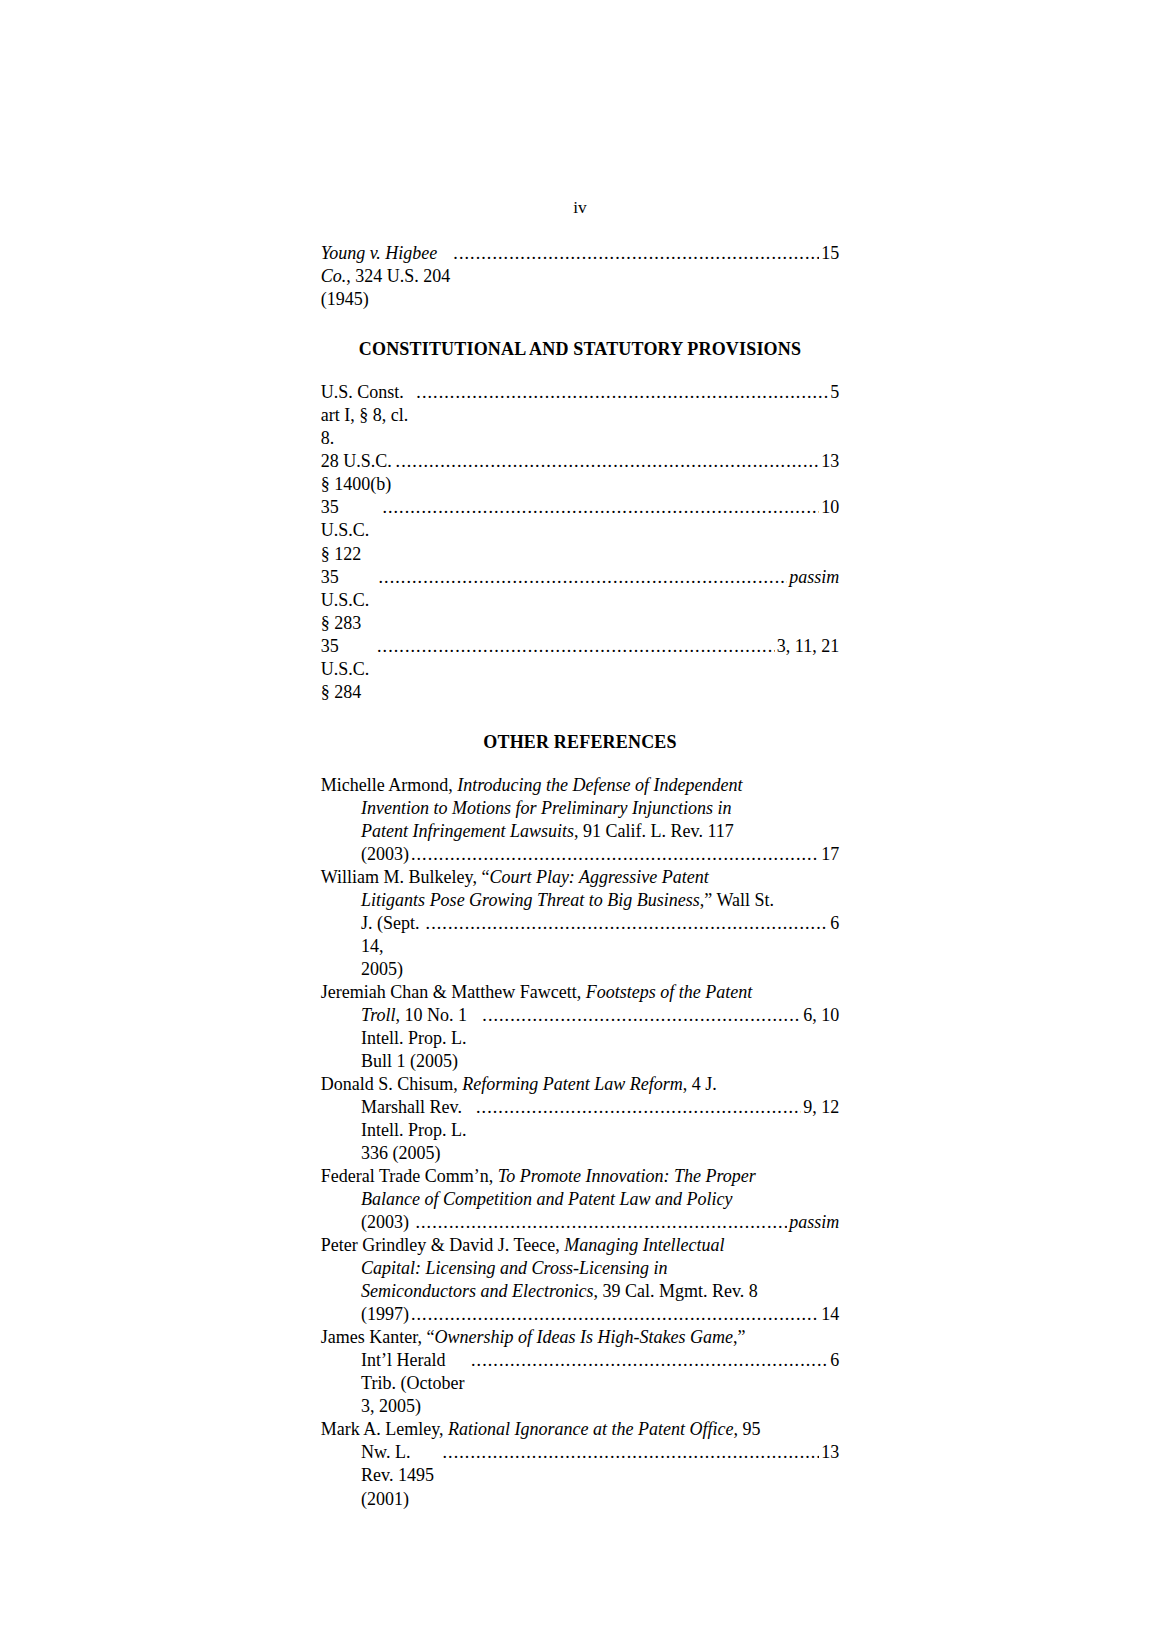iv
Young v. Higbee Co., 324 U.S. 204 (1945) 15
CONSTITUTIONAL AND STATUTORY PROVISIONS
U.S. Const. art I, § 8, cl. 8. 5
28 U.S.C. § 1400(b) 13
35 U.S.C. § 122 10
35 U.S.C. § 283 passim
35 U.S.C. § 284 3, 11, 21
OTHER REFERENCES
Michelle Armond, Introducing the Defense of Independent Invention to Motions for Preliminary Injunctions in Patent Infringement Lawsuits, 91 Calif. L. Rev. 117 (2003) 17
William M. Bulkeley, “Court Play: Aggressive Patent Litigants Pose Growing Threat to Big Business,” Wall St. J. (Sept. 14, 2005) 6
Jeremiah Chan & Matthew Fawcett, Footsteps of the Patent Troll, 10 No. 1 Intell. Prop. L. Bull 1 (2005) 6, 10
Donald S. Chisum, Reforming Patent Law Reform, 4 J. Marshall Rev. Intell. Prop. L. 336 (2005) 9, 12
Federal Trade Comm’n, To Promote Innovation: The Proper Balance of Competition and Patent Law and Policy (2003) passim
Peter Grindley & David J. Teece, Managing Intellectual Capital: Licensing and Cross-Licensing in Semiconductors and Electronics, 39 Cal. Mgmt. Rev. 8 (1997) 14
James Kanter, “Ownership of Ideas Is High-Stakes Game,” Int’l Herald Trib. (October 3, 2005) 6
Mark A. Lemley, Rational Ignorance at the Patent Office, 95 Nw. L. Rev. 1495 (2001) 13